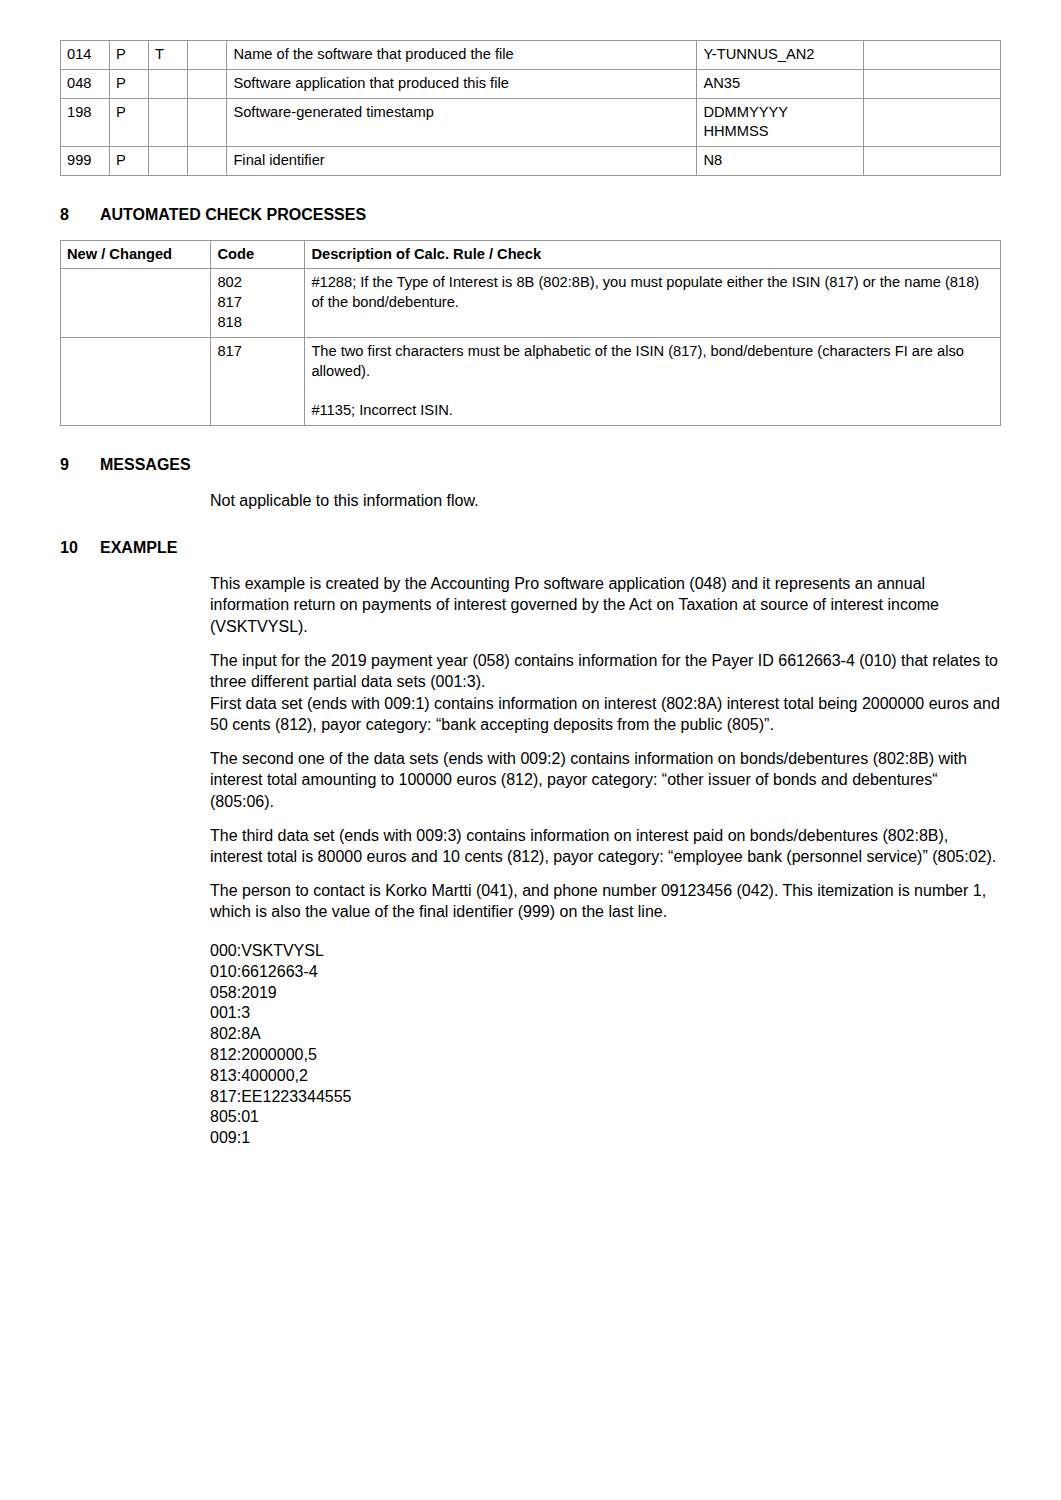| 014 | P | T | | Name of the software that produced the file | Y-TUNNUS_AN2 | |
| 048 | P | | | Software application that produced this file | AN35 | |
| 198 | P | | | Software-generated timestamp | DDMMYYYY HHMMSS | |
| 999 | P | | | Final identifier | N8 | |
8 AUTOMATED CHECK PROCESSES
| New / Changed | Code | Description of Calc. Rule / Check |
| --- | --- | --- |
| | 802 817 818 | #1288; If the Type of Interest is 8B (802:8B), you must populate either the ISIN (817) or the name (818) of the bond/debenture. |
| | 817 | The two first characters must be alphabetic of the ISIN (817), bond/debenture (characters FI are also allowed). #1135; Incorrect ISIN. |
9 MESSAGES
Not applicable to this information flow.
10 EXAMPLE
This example is created by the Accounting Pro software application (048) and it represents an annual information return on payments of interest governed by the Act on Taxation at source of interest income (VSKTVYSL).
The input for the 2019 payment year (058) contains information for the Payer ID 6612663-4 (010) that relates to three different partial data sets (001:3).
First data set (ends with 009:1) contains information on interest (802:8A) interest total being 2000000 euros and 50 cents (812), payor category: “bank accepting deposits from the public (805)”.
The second one of the data sets (ends with 009:2) contains information on bonds/debentures (802:8B) with interest total amounting to 100000 euros (812), payor category: “other issuer of bonds and debentures“ (805:06).
The third data set (ends with 009:3) contains information on interest paid on bonds/debentures (802:8B), interest total is 80000 euros and 10 cents (812), payor category: “employee bank (personnel service)” (805:02).
The person to contact is Korko Martti (041), and phone number 09123456 (042). This itemization is number 1, which is also the value of the final identifier (999) on the last line.
000:VSKTVYSL
010:6612663-4
058:2019
001:3
802:8A
812:2000000,5
813:400000,2
817:EE1223344555
805:01
009:1